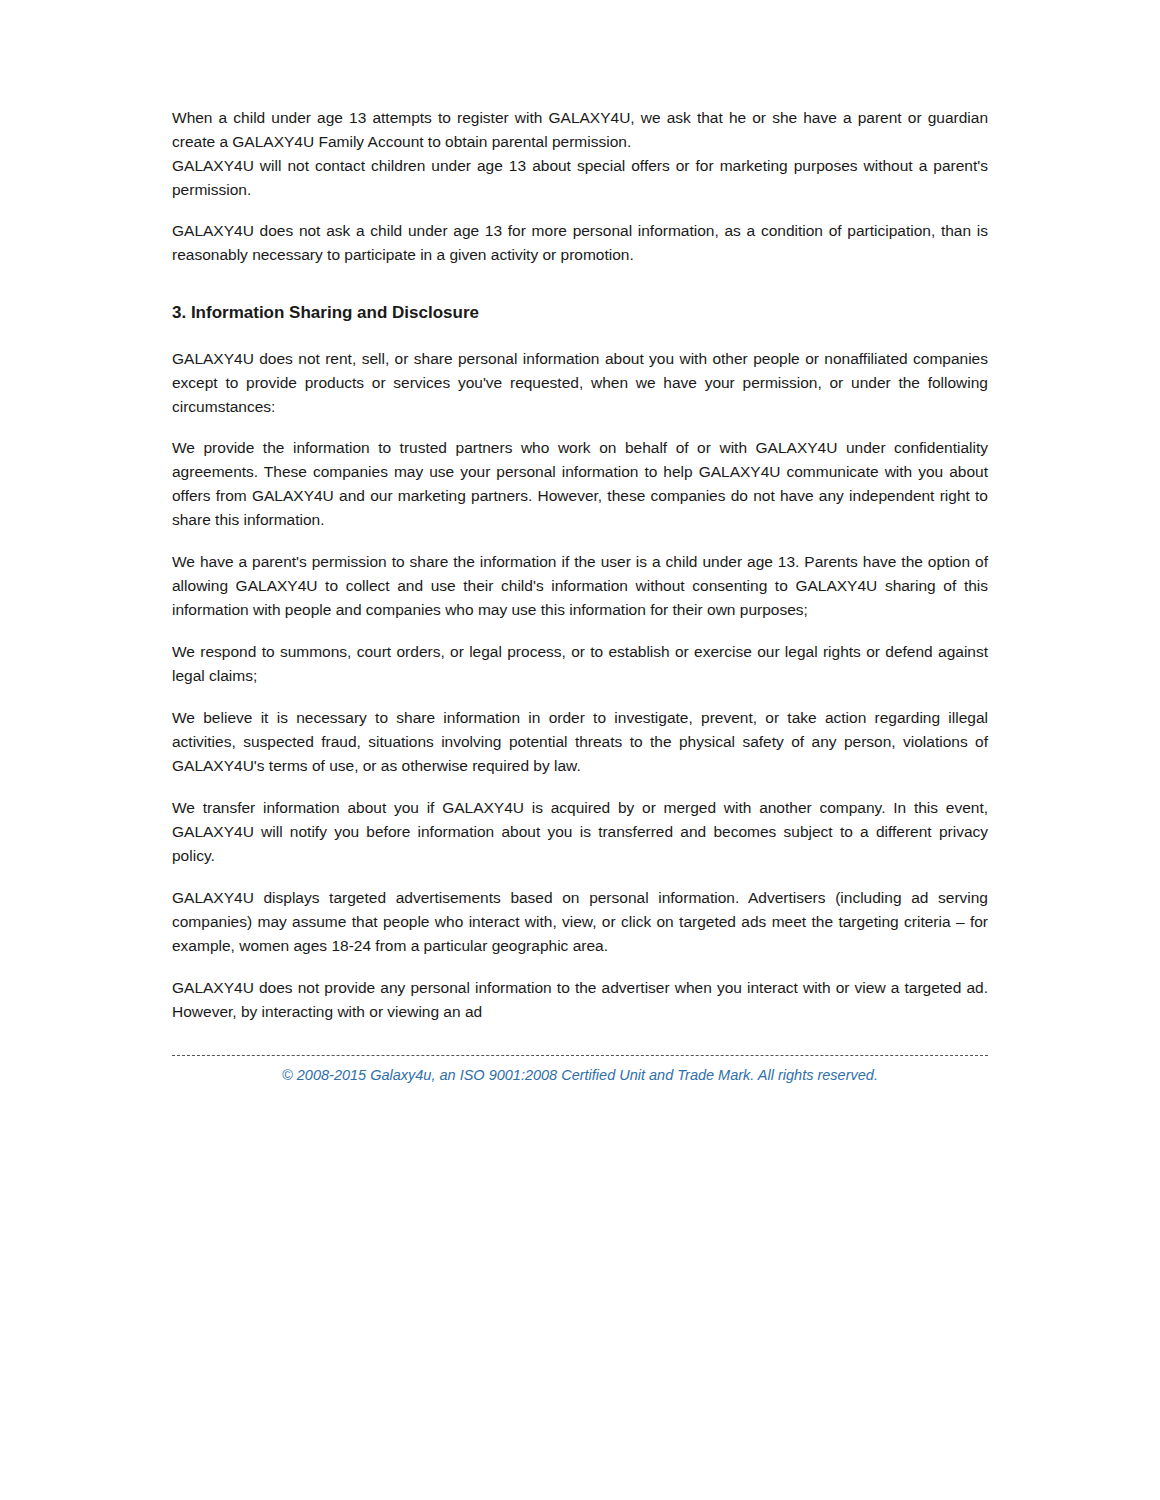When a child under age 13 attempts to register with GALAXY4U, we ask that he or she have a parent or guardian create a GALAXY4U Family Account to obtain parental permission.
GALAXY4U will not contact children under age 13 about special offers or for marketing purposes without a parent's permission.
GALAXY4U does not ask a child under age 13 for more personal information, as a condition of participation, than is reasonably necessary to participate in a given activity or promotion.
3. Information Sharing and Disclosure
GALAXY4U does not rent, sell, or share personal information about you with other people or nonaffiliated companies except to provide products or services you've requested, when we have your permission, or under the following circumstances:
We provide the information to trusted partners who work on behalf of or with GALAXY4U under confidentiality agreements. These companies may use your personal information to help GALAXY4U communicate with you about offers from GALAXY4U and our marketing partners. However, these companies do not have any independent right to share this information.
We have a parent's permission to share the information if the user is a child under age 13. Parents have the option of allowing GALAXY4U to collect and use their child's information without consenting to GALAXY4U sharing of this information with people and companies who may use this information for their own purposes;
We respond to summons, court orders, or legal process, or to establish or exercise our legal rights or defend against legal claims;
We believe it is necessary to share information in order to investigate, prevent, or take action regarding illegal activities, suspected fraud, situations involving potential threats to the physical safety of any person, violations of GALAXY4U's terms of use, or as otherwise required by law.
We transfer information about you if GALAXY4U is acquired by or merged with another company. In this event, GALAXY4U will notify you before information about you is transferred and becomes subject to a different privacy policy.
GALAXY4U displays targeted advertisements based on personal information. Advertisers (including ad serving companies) may assume that people who interact with, view, or click on targeted ads meet the targeting criteria – for example, women ages 18-24 from a particular geographic area.
GALAXY4U does not provide any personal information to the advertiser when you interact with or view a targeted ad. However, by interacting with or viewing an ad
© 2008-2015 Galaxy4u, an ISO 9001:2008 Certified Unit and Trade Mark. All rights reserved.